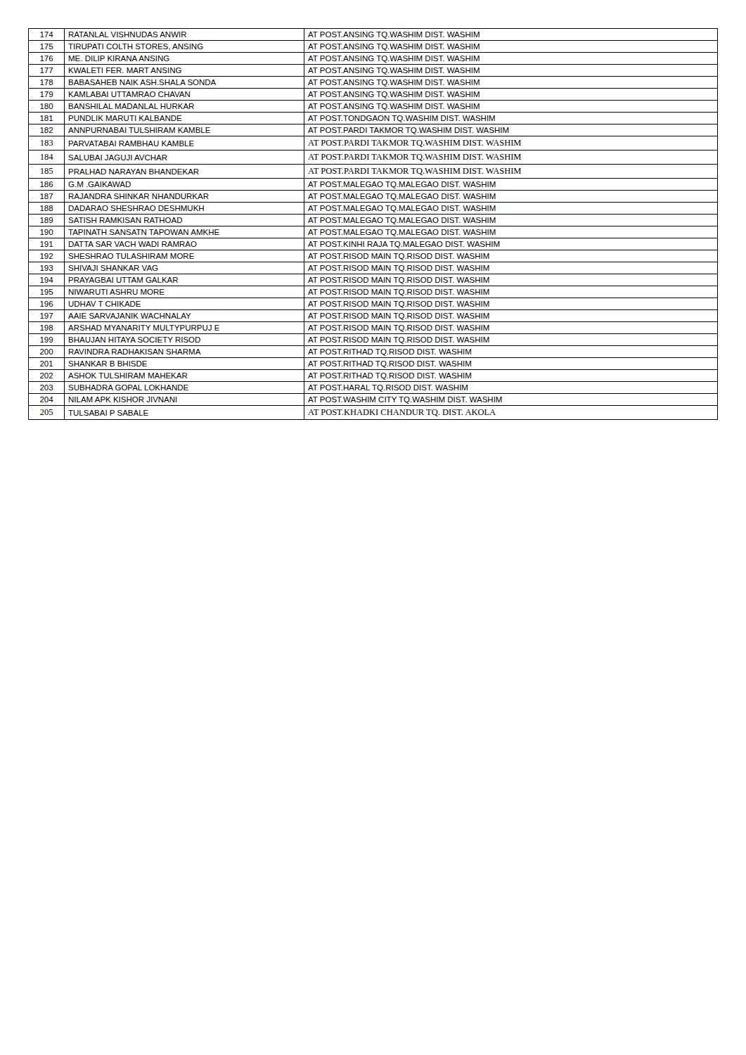| 174 | RATANLAL VISHNUDAS ANWIR | AT POST.ANSING TQ.WASHIM DIST. WASHIM |
| 175 | TIRUPATI COLTH STORES, ANSING | AT POST.ANSING TQ.WASHIM DIST. WASHIM |
| 176 | ME. DILIP KIRANA ANSING | AT POST.ANSING TQ.WASHIM DIST. WASHIM |
| 177 | KWALETI FER. MART ANSING | AT POST.ANSING TQ.WASHIM DIST. WASHIM |
| 178 | BABASAHEB NAIK ASH.SHALA SONDA | AT POST.ANSING TQ.WASHIM DIST. WASHIM |
| 179 | KAMLABAI UTTAMRAO CHAVAN | AT POST.ANSING TQ.WASHIM DIST. WASHIM |
| 180 | BANSHILAL MADANLAL HURKAR | AT POST.ANSING TQ.WASHIM DIST. WASHIM |
| 181 | PUNDLIK MARUTI KALBANDE | AT POST.TONDGAON TQ.WASHIM DIST. WASHIM |
| 182 | ANNPURNABAI TULSHIRAM KAMBLE | AT POST.PARDI TAKMOR TQ.WASHIM DIST. WASHIM |
| 183 | PARVATABAI RAMBHAU KAMBLE | AT POST.PARDI TAKMOR TQ.WASHIM DIST. WASHIM |
| 184 | SALUBAI JAGUJI AVCHAR | AT POST.PARDI TAKMOR TQ.WASHIM DIST. WASHIM |
| 185 | PRALHAD NARAYAN BHANDEKAR | AT POST.PARDI TAKMOR TQ.WASHIM DIST. WASHIM |
| 186 | G.M .GAIKAWAD | AT POST.MALEGAO TQ.MALEGAO DIST. WASHIM |
| 187 | RAJANDRA SHINKAR NHANDURKAR | AT POST.MALEGAO TQ.MALEGAO DIST. WASHIM |
| 188 | DADARAO SHESHRAO DESHMUKH | AT POST.MALEGAO TQ.MALEGAO DIST. WASHIM |
| 189 | SATISH RAMKISAN RATHOAD | AT POST.MALEGAO TQ.MALEGAO DIST. WASHIM |
| 190 | TAPINATH SANSATN TAPOWAN AMKHE | AT POST.MALEGAO TQ.MALEGAO DIST. WASHIM |
| 191 | DATTA SAR VACH WADI RAMRAO | AT POST.KINHI RAJA TQ.MALEGAO DIST. WASHIM |
| 192 | SHESHRAO TULASHIRAM MORE | AT POST.RISOD MAIN TQ.RISOD DIST. WASHIM |
| 193 | SHIVAJI SHANKAR VAG | AT POST.RISOD MAIN TQ.RISOD DIST. WASHIM |
| 194 | PRAYAGBAI UTTAM GALKAR | AT POST.RISOD MAIN TQ.RISOD DIST. WASHIM |
| 195 | NIWARUTI ASHRU MORE | AT POST.RISOD MAIN TQ.RISOD DIST. WASHIM |
| 196 | UDHAV T CHIKADE | AT POST.RISOD MAIN TQ.RISOD DIST. WASHIM |
| 197 | AAIE SARVAJANIK WACHNALAY | AT POST.RISOD MAIN TQ.RISOD DIST. WASHIM |
| 198 | ARSHAD MYANARITY MULTYPURPUJ E | AT POST.RISOD MAIN TQ.RISOD DIST. WASHIM |
| 199 | BHAUJAN HITAYA SOCIETY RISOD | AT POST.RISOD MAIN TQ.RISOD DIST. WASHIM |
| 200 | RAVINDRA RADHAKISAN SHARMA | AT POST.RITHAD TQ.RISOD DIST. WASHIM |
| 201 | SHANKAR B BHISDE | AT POST.RITHAD TQ.RISOD DIST. WASHIM |
| 202 | ASHOK TULSHIRAM MAHEKAR | AT POST.RITHAD TQ.RISOD DIST. WASHIM |
| 203 | SUBHADRA GOPAL LOKHANDE | AT POST.HARAL TQ.RISOD DIST. WASHIM |
| 204 | NILAM APK KISHOR JIVNANI | AT POST.WASHIM CITY TQ.WASHIM DIST. WASHIM |
| 205 | TULSABAI P SABALE | AT POST.KHADKI CHANDUR TQ. DIST. AKOLA |